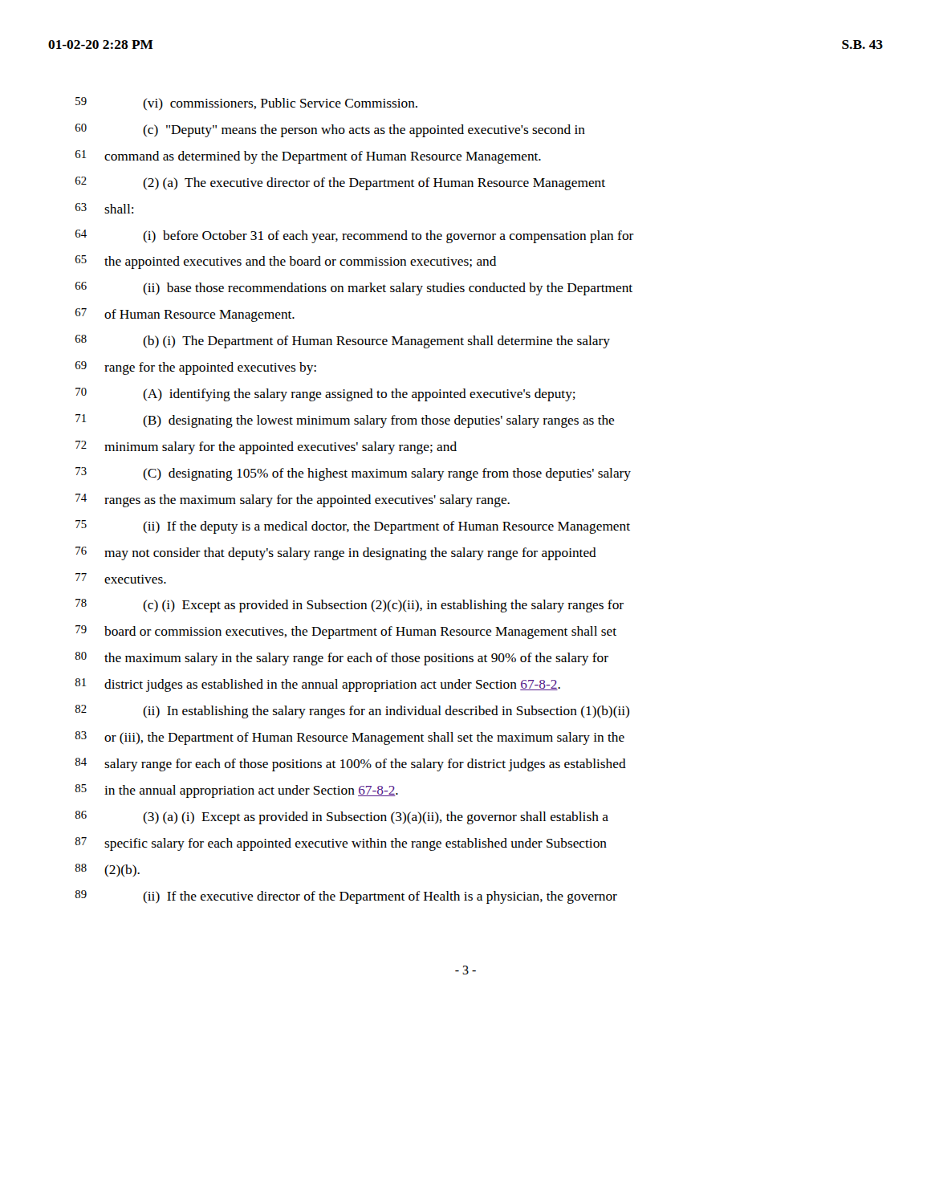01-02-20 2:28 PM S.B. 43
59(vi) commissioners, Public Service Commission.
60(c) "Deputy" means the person who acts as the appointed executive's second in
61 command as determined by the Department of Human Resource Management.
62(2) (a) The executive director of the Department of Human Resource Management
63 shall:
64(i) before October 31 of each year, recommend to the governor a compensation plan for
65 the appointed executives and the board or commission executives; and
66(ii) base those recommendations on market salary studies conducted by the Department
67 of Human Resource Management.
68(b) (i) The Department of Human Resource Management shall determine the salary
69 range for the appointed executives by:
70(A) identifying the salary range assigned to the appointed executive's deputy;
71(B) designating the lowest minimum salary from those deputies' salary ranges as the
72 minimum salary for the appointed executives' salary range; and
73(C) designating 105% of the highest maximum salary range from those deputies' salary
74 ranges as the maximum salary for the appointed executives' salary range.
75(ii) If the deputy is a medical doctor, the Department of Human Resource Management
76 may not consider that deputy's salary range in designating the salary range for appointed
77 executives.
78(c) (i) Except as provided in Subsection (2)(c)(ii), in establishing the salary ranges for
79 board or commission executives, the Department of Human Resource Management shall set
80 the maximum salary in the salary range for each of those positions at 90% of the salary for
81 district judges as established in the annual appropriation act under Section 67-8-2.
82(ii) In establishing the salary ranges for an individual described in Subsection (1)(b)(ii)
83 or (iii), the Department of Human Resource Management shall set the maximum salary in the
84 salary range for each of those positions at 100% of the salary for district judges as established
85 in the annual appropriation act under Section 67-8-2.
86(3) (a) (i) Except as provided in Subsection (3)(a)(ii), the governor shall establish a
87 specific salary for each appointed executive within the range established under Subsection
88(2)(b).
89(ii) If the executive director of the Department of Health is a physician, the governor
- 3 -